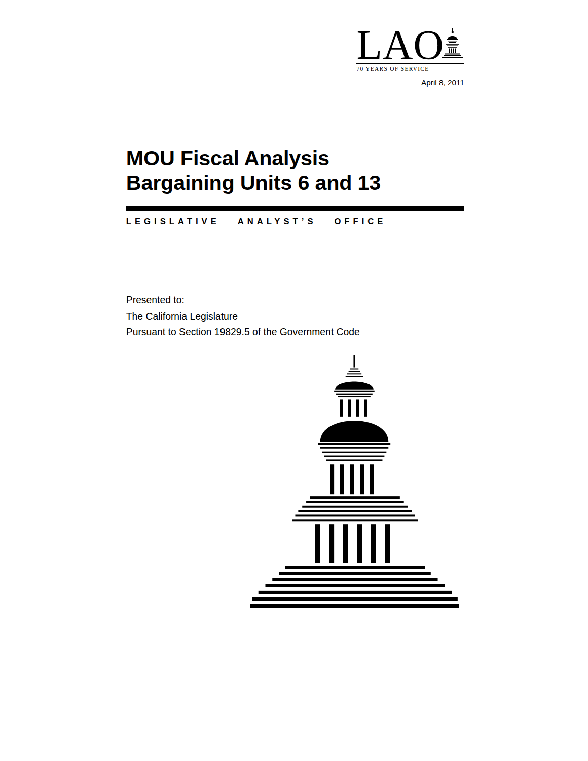LAO
70 YEARS OF SERVICE
April 8, 2011
MOU Fiscal Analysis
Bargaining Units 6 and 13
LEGISLATIVE ANALYST’S OFFICE
Presented to:
The California Legislature
Pursuant to Section 19829.5 of the Government Code